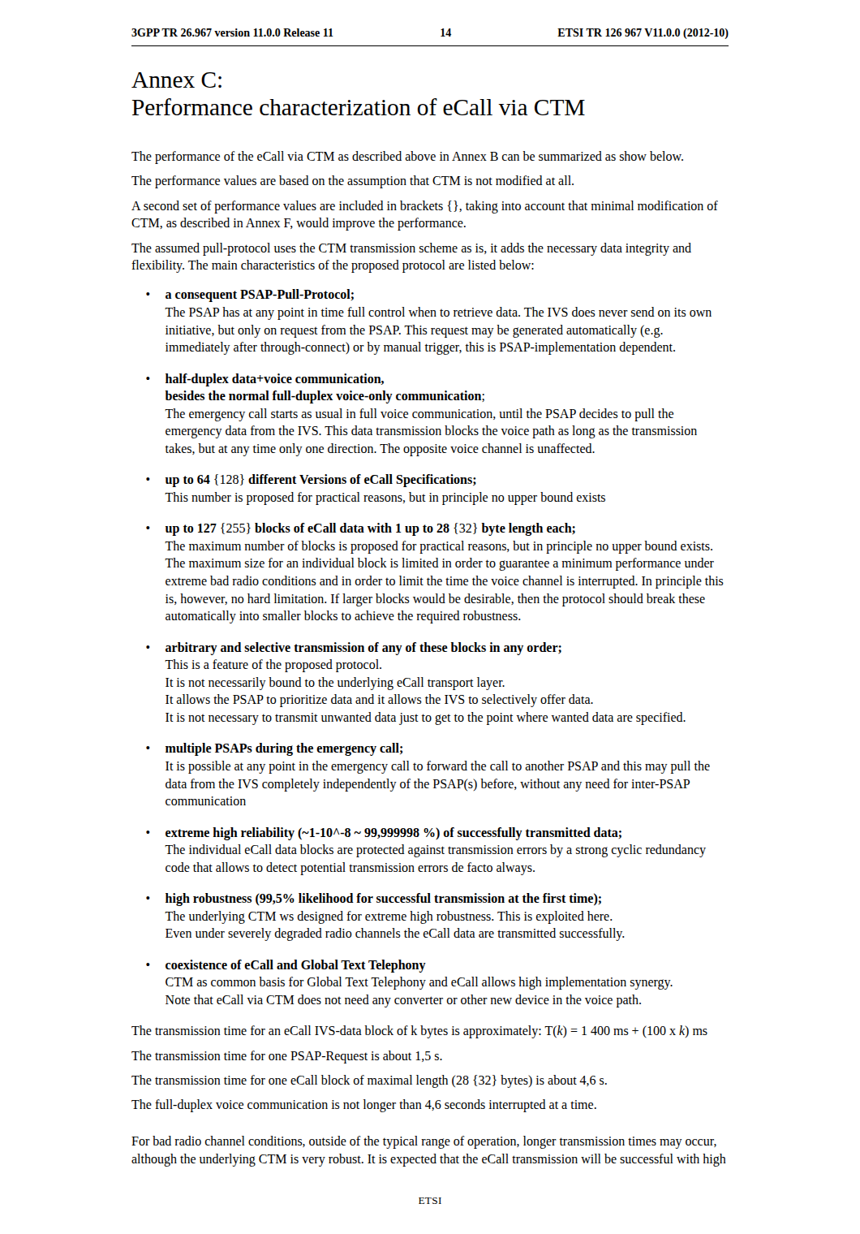3GPP TR 26.967 version 11.0.0 Release 11 14 ETSI TR 126 967 V11.0.0 (2012-10)
Annex C:
Performance characterization of eCall via CTM
The performance of the eCall via CTM as described above in Annex B can be summarized as show below.
The performance values are based on the assumption that CTM is not modified at all.
A second set of performance values are included in brackets {}, taking into account that minimal modification of CTM, as described in Annex F, would improve the performance.
The assumed pull-protocol uses the CTM transmission scheme as is, it adds the necessary data integrity and flexibility. The main characteristics of the proposed protocol are listed below:
a consequent PSAP-Pull-Protocol;
The PSAP has at any point in time full control when to retrieve data. The IVS does never send on its own initiative, but only on request from the PSAP. This request may be generated automatically (e.g. immediately after through-connect) or by manual trigger, this is PSAP-implementation dependent.
half-duplex data+voice communication,
besides the normal full-duplex voice-only communication;
The emergency call starts as usual in full voice communication, until the PSAP decides to pull the emergency data from the IVS. This data transmission blocks the voice path as long as the transmission takes, but at any time only one direction. The opposite voice channel is unaffected.
up to 64 {128} different Versions of eCall Specifications;
This number is proposed for practical reasons, but in principle no upper bound exists
up to 127 {255} blocks of eCall data with 1 up to 28 {32} byte length each;
The maximum number of blocks is proposed for practical reasons, but in principle no upper bound exists. The maximum size for an individual block is limited in order to guarantee a minimum performance under extreme bad radio conditions and in order to limit the time the voice channel is interrupted. In principle this is, however, no hard limitation. If larger blocks would be desirable, then the protocol should break these automatically into smaller blocks to achieve the required robustness.
arbitrary and selective transmission of any of these blocks in any order;
This is a feature of the proposed protocol.
It is not necessarily bound to the underlying eCall transport layer.
It allows the PSAP to prioritize data and it allows the IVS to selectively offer data.
It is not necessary to transmit unwanted data just to get to the point where wanted data are specified.
multiple PSAPs during the emergency call;
It is possible at any point in the emergency call to forward the call to another PSAP and this may pull the data from the IVS completely independently of the PSAP(s) before, without any need for inter-PSAP communication
extreme high reliability (~1-10^-8 ~ 99,999998 %) of successfully transmitted data;
The individual eCall data blocks are protected against transmission errors by a strong cyclic redundancy code that allows to detect potential transmission errors de facto always.
high robustness (99,5% likelihood for successful transmission at the first time);
The underlying CTM ws designed for extreme high robustness. This is exploited here.
Even under severely degraded radio channels the eCall data are transmitted successfully.
coexistence of eCall and Global Text Telephony
CTM as common basis for Global Text Telephony and eCall allows high implementation synergy.
Note that eCall via CTM does not need any converter or other new device in the voice path.
The transmission time for an eCall IVS-data block of k bytes is approximately: T(k) = 1 400 ms + (100 x k) ms
The transmission time for one PSAP-Request is about 1,5 s.
The transmission time for one eCall block of maximal length (28 {32} bytes) is about 4,6 s.
The full-duplex voice communication is not longer than 4,6 seconds interrupted at a time.
For bad radio channel conditions, outside of the typical range of operation, longer transmission times may occur, although the underlying CTM is very robust. It is expected that the eCall transmission will be successful with high
ETSI